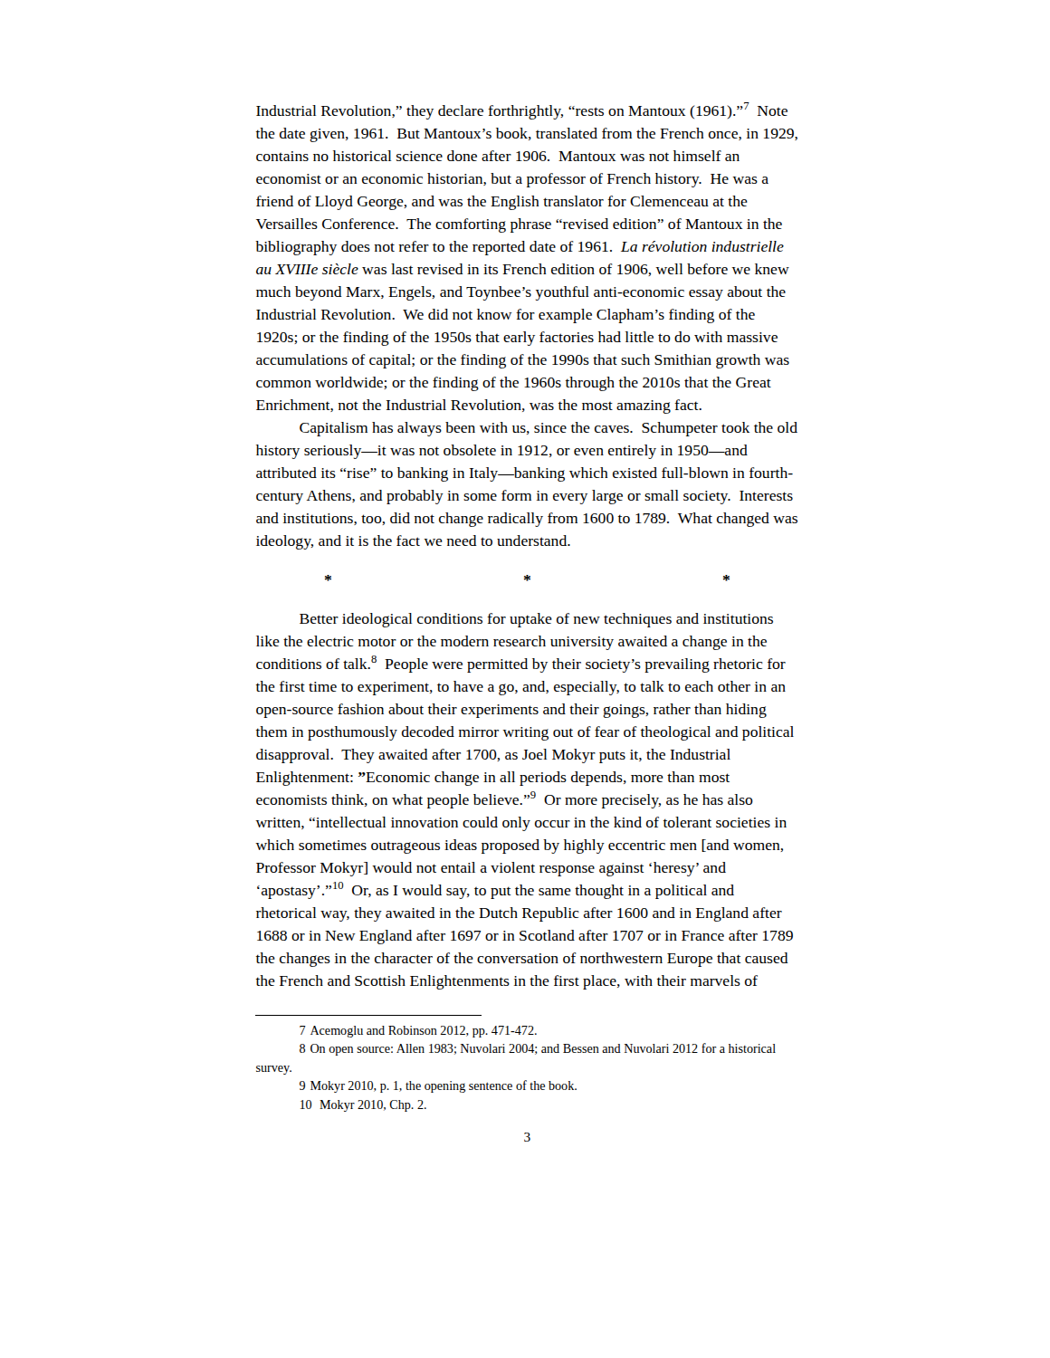Industrial Revolution,” they declare forthrightly, “rests on Mantoux (1961).”7 Note the date given, 1961. But Mantoux’s book, translated from the French once, in 1929, contains no historical science done after 1906. Mantoux was not himself an economist or an economic historian, but a professor of French history. He was a friend of Lloyd George, and was the English translator for Clemenceau at the Versailles Conference. The comforting phrase “revised edition” of Mantoux in the bibliography does not refer to the reported date of 1961. La révolution industrielle au XVIIIe siècle was last revised in its French edition of 1906, well before we knew much beyond Marx, Engels, and Toynbee’s youthful anti-economic essay about the Industrial Revolution. We did not know for example Clapham’s finding of the 1920s; or the finding of the 1950s that early factories had little to do with massive accumulations of capital; or the finding of the 1990s that such Smithian growth was common worldwide; or the finding of the 1960s through the 2010s that the Great Enrichment, not the Industrial Revolution, was the most amazing fact.
Capitalism has always been with us, since the caves. Schumpeter took the old history seriously—it was not obsolete in 1912, or even entirely in 1950—and attributed its “rise” to banking in Italy—banking which existed full-blown in fourth-century Athens, and probably in some form in every large or small society. Interests and institutions, too, did not change radically from 1600 to 1789. What changed was ideology, and it is the fact we need to understand.
* * *
Better ideological conditions for uptake of new techniques and institutions like the electric motor or the modern research university awaited a change in the conditions of talk.8 People were permitted by their society’s prevailing rhetoric for the first time to experiment, to have a go, and, especially, to talk to each other in an open-source fashion about their experiments and their goings, rather than hiding them in posthumously decoded mirror writing out of fear of theological and political disapproval. They awaited after 1700, as Joel Mokyr puts it, the Industrial Enlightenment: ”Economic change in all periods depends, more than most economists think, on what people believe.”9 Or more precisely, as he has also written, “intellectual innovation could only occur in the kind of tolerant societies in which sometimes outrageous ideas proposed by highly eccentric men [and women, Professor Mokyr] would not entail a violent response against ‘heresy’ and ‘apostasy’.”10 Or, as I would say, to put the same thought in a political and rhetorical way, they awaited in the Dutch Republic after 1600 and in England after 1688 or in New England after 1697 or in Scotland after 1707 or in France after 1789 the changes in the character of the conversation of northwestern Europe that caused the French and Scottish Enlightenments in the first place, with their marvels of
7 Acemoglu and Robinson 2012, pp. 471-472.
8 On open source: Allen 1983; Nuvolari 2004; and Bessen and Nuvolari 2012 for a historical
survey.
9 Mokyr 2010, p. 1, the opening sentence of the book.
10 Mokyr 2010, Chp. 2.
3